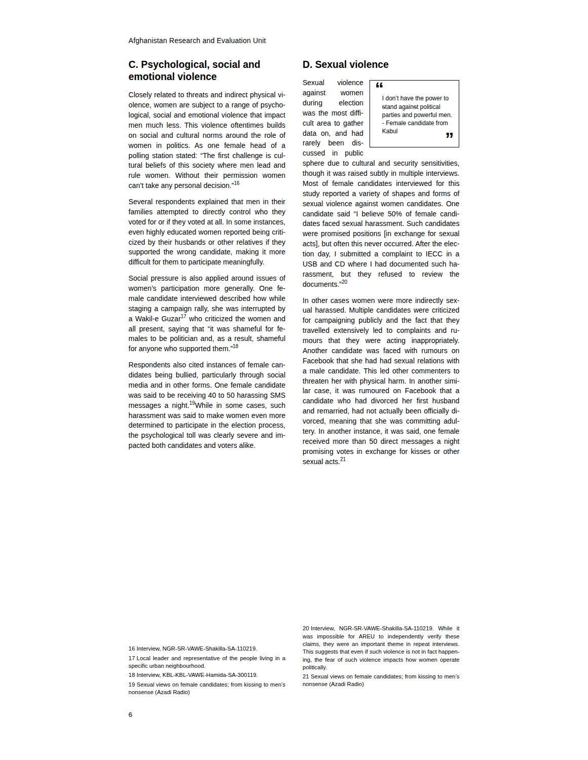Afghanistan Research and Evaluation Unit
C. Psychological, social and emotional violence
Closely related to threats and indirect physical violence, women are subject to a range of psychological, social and emotional violence that impact men much less. This violence oftentimes builds on social and cultural norms around the role of women in politics. As one female head of a polling station stated: “The first challenge is cultural beliefs of this society where men lead and rule women. Without their permission women can’t take any personal decision.”16
Several respondents explained that men in their families attempted to directly control who they voted for or if they voted at all. In some instances, even highly educated women reported being criticized by their husbands or other relatives if they supported the wrong candidate, making it more difficult for them to participate meaningfully.
Social pressure is also applied around issues of women’s participation more generally. One female candidate interviewed described how while staging a campaign rally, she was interrupted by a Wakil-e Guzar17 who criticized the women and all present, saying that “it was shameful for females to be politician and, as a result, shameful for anyone who supported them.”18
Respondents also cited instances of female candidates being bullied, particularly through social media and in other forms. One female candidate was said to be receiving 40 to 50 harassing SMS messages a night.19While in some cases, such harassment was said to make women even more determined to participate in the election process, the psychological toll was clearly severe and impacted both candidates and voters alike.
D. Sexual violence
“ I don’t have the power to stand against political parties and powerful men. - Female candidate from Kabul ”
Sexual violence against women during election was the most difficult area to gather data on, and had rarely been discussed in public sphere due to cultural and security sensitivities, though it was raised subtly in multiple interviews. Most of female candidates interviewed for this study reported a variety of shapes and forms of sexual violence against women candidates. One candidate said “I believe 50% of female candidates faced sexual harassment. Such candidates were promised positions [in exchange for sexual acts], but often this never occurred. After the election day, I submitted a complaint to IECC in a USB and CD where I had documented such harassment, but they refused to review the documents.”20
In other cases women were more indirectly sexual harassed. Multiple candidates were criticized for campaigning publicly and the fact that they travelled extensively led to complaints and rumours that they were acting inappropriately. Another candidate was faced with rumours on Facebook that she had had sexual relations with a male candidate. This led other commenters to threaten her with physical harm. In another similar case, it was rumoured on Facebook that a candidate who had divorced her first husband and remarried, had not actually been officially divorced, meaning that she was committing adultery. In another instance, it was said, one female received more than 50 direct messages a night promising votes in exchange for kisses or other sexual acts.21
16 Interview, NGR-SR-VAWE-Shakilla-SA-110219.
17 Local leader and representative of the people living in a specific urban neighbourhood.
18 Interview, KBL-KBL-VAWE-Hamida-SA-300119.
19 Sexual views on female candidates; from kissing to men’s nonsense (Azadi Radio)
20 Interview, NGR-SR-VAWE-Shakilla-SA-110219. While it was impossible for AREU to independently verify these claims, they were an important theme in repeat interviews. This suggests that even if such violence is not in fact happening, the fear of such violence impacts how women operate politically.
21 Sexual views on female candidates; from kissing to men’s nonsense (Azadi Radio)
6